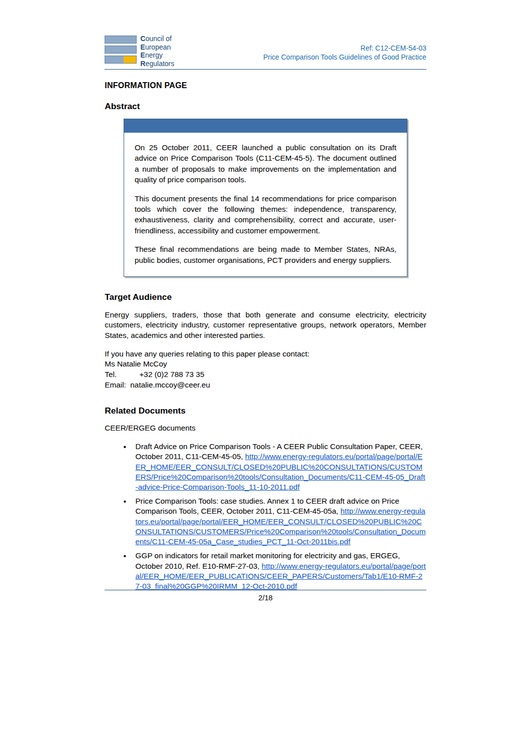Council of
European
Energy
Regulators
Ref: C12-CEM-54-03
Price Comparison Tools Guidelines of Good Practice
INFORMATION PAGE
Abstract
On 25 October 2011, CEER launched a public consultation on its Draft advice on Price Comparison Tools (C11-CEM-45-5). The document outlined a number of proposals to make improvements on the implementation and quality of price comparison tools.
This document presents the final 14 recommendations for price comparison tools which cover the following themes: independence, transparency, exhaustiveness, clarity and comprehensibility, correct and accurate, user-friendliness, accessibility and customer empowerment.
These final recommendations are being made to Member States, NRAs, public bodies, customer organisations, PCT providers and energy suppliers.
Target Audience
Energy suppliers, traders, those that both generate and consume electricity, electricity customers, electricity industry, customer representative groups, network operators, Member States, academics and other interested parties.
If you have any queries relating to this paper please contact:
Ms Natalie McCoy
Tel. +32 (0)2 788 73 35
Email: natalie.mccoy@ceer.eu
Related Documents
CEER/ERGEG documents
Draft Advice on Price Comparison Tools - A CEER Public Consultation Paper, CEER, October 2011, C11-CEM-45-05, http://www.energy-regulators.eu/portal/page/portal/EER_HOME/EER_CONSULT/CLOSED%20PUBLIC%20CONSULTATIONS/CUSTOMERS/Price%20Comparison%20tools/Consultation_Documents/C11-CEM-45-05_Draft-advice-Price-Comparison-Tools_11-10-2011.pdf
Price Comparison Tools: case studies. Annex 1 to CEER draft advice on Price Comparison Tools, CEER, October 2011, C11-CEM-45-05a, http://www.energy-regulators.eu/portal/page/portal/EER_HOME/EER_CONSULT/CLOSED%20PUBLIC%20CONSULTATIONS/CUSTOMERS/Price%20Comparison%20tools/Consultation_Documents/C11-CEM-45-05a_Case_studies_PCT_11-Oct-2011bis.pdf
GGP on indicators for retail market monitoring for electricity and gas, ERGEG, October 2010, Ref. E10-RMF-27-03, http://www.energy-regulators.eu/portal/page/portal/EER_HOME/EER_PUBLICATIONS/CEER_PAPERS/Customers/Tab1/E10-RMF-27-03_final%20GGP%20IRMM_12-Oct-2010.pdf
2/18